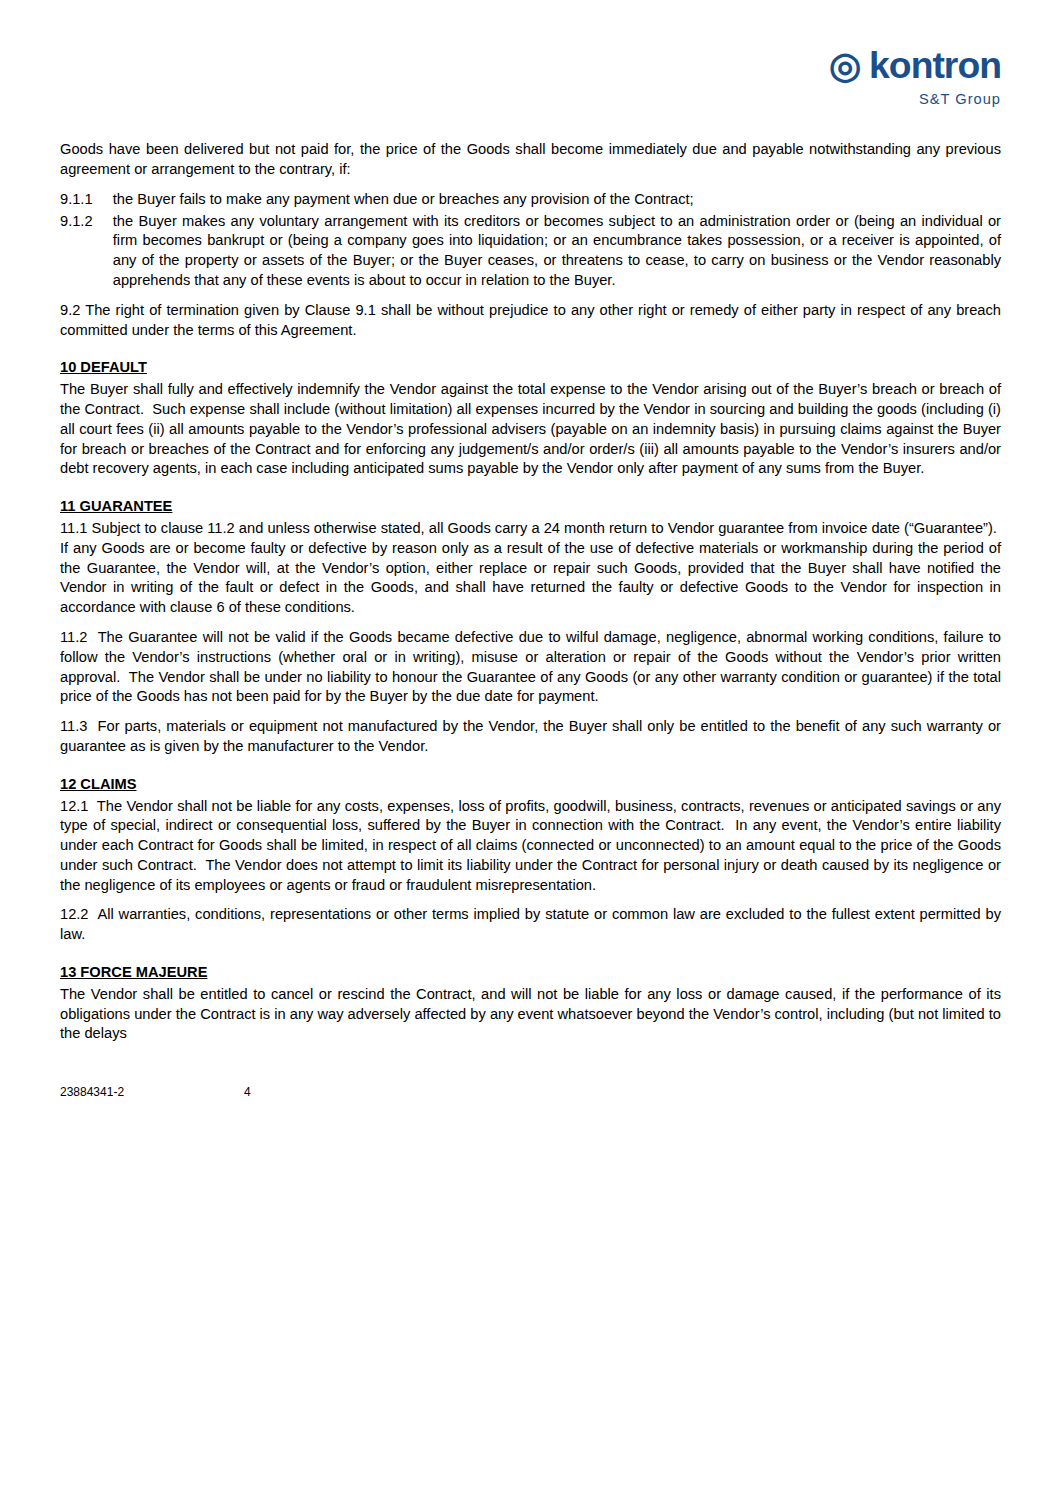◎ kontron
S&T Group
Goods have been delivered but not paid for, the price of the Goods shall become immediately due and payable notwithstanding any previous agreement or arrangement to the contrary, if:
9.1.1 the Buyer fails to make any payment when due or breaches any provision of the Contract;
9.1.2 the Buyer makes any voluntary arrangement with its creditors or becomes subject to an administration order or (being an individual or firm becomes bankrupt or (being a company goes into liquidation; or an encumbrance takes possession, or a receiver is appointed, of any of the property or assets of the Buyer; or the Buyer ceases, or threatens to cease, to carry on business or the Vendor reasonably apprehends that any of these events is about to occur in relation to the Buyer.
9.2 The right of termination given by Clause 9.1 shall be without prejudice to any other right or remedy of either party in respect of any breach committed under the terms of this Agreement.
10 DEFAULT
The Buyer shall fully and effectively indemnify the Vendor against the total expense to the Vendor arising out of the Buyer’s breach or breach of the Contract. Such expense shall include (without limitation) all expenses incurred by the Vendor in sourcing and building the goods (including (i) all court fees (ii) all amounts payable to the Vendor’s professional advisers (payable on an indemnity basis) in pursuing claims against the Buyer for breach or breaches of the Contract and for enforcing any judgement/s and/or order/s (iii) all amounts payable to the Vendor’s insurers and/or debt recovery agents, in each case including anticipated sums payable by the Vendor only after payment of any sums from the Buyer.
11 GUARANTEE
11.1 Subject to clause 11.2 and unless otherwise stated, all Goods carry a 24 month return to Vendor guarantee from invoice date (“Guarantee”). If any Goods are or become faulty or defective by reason only as a result of the use of defective materials or workmanship during the period of the Guarantee, the Vendor will, at the Vendor’s option, either replace or repair such Goods, provided that the Buyer shall have notified the Vendor in writing of the fault or defect in the Goods, and shall have returned the faulty or defective Goods to the Vendor for inspection in accordance with clause 6 of these conditions.
11.2 The Guarantee will not be valid if the Goods became defective due to wilful damage, negligence, abnormal working conditions, failure to follow the Vendor’s instructions (whether oral or in writing), misuse or alteration or repair of the Goods without the Vendor’s prior written approval. The Vendor shall be under no liability to honour the Guarantee of any Goods (or any other warranty condition or guarantee) if the total price of the Goods has not been paid for by the Buyer by the due date for payment.
11.3 For parts, materials or equipment not manufactured by the Vendor, the Buyer shall only be entitled to the benefit of any such warranty or guarantee as is given by the manufacturer to the Vendor.
12 CLAIMS
12.1 The Vendor shall not be liable for any costs, expenses, loss of profits, goodwill, business, contracts, revenues or anticipated savings or any type of special, indirect or consequential loss, suffered by the Buyer in connection with the Contract. In any event, the Vendor’s entire liability under each Contract for Goods shall be limited, in respect of all claims (connected or unconnected) to an amount equal to the price of the Goods under such Contract. The Vendor does not attempt to limit its liability under the Contract for personal injury or death caused by its negligence or the negligence of its employees or agents or fraud or fraudulent misrepresentation.
12.2 All warranties, conditions, representations or other terms implied by statute or common law are excluded to the fullest extent permitted by law.
13 FORCE MAJEURE
The Vendor shall be entitled to cancel or rescind the Contract, and will not be liable for any loss or damage caused, if the performance of its obligations under the Contract is in any way adversely affected by any event whatsoever beyond the Vendor’s control, including (but not limited to the delays
23884341-2 4